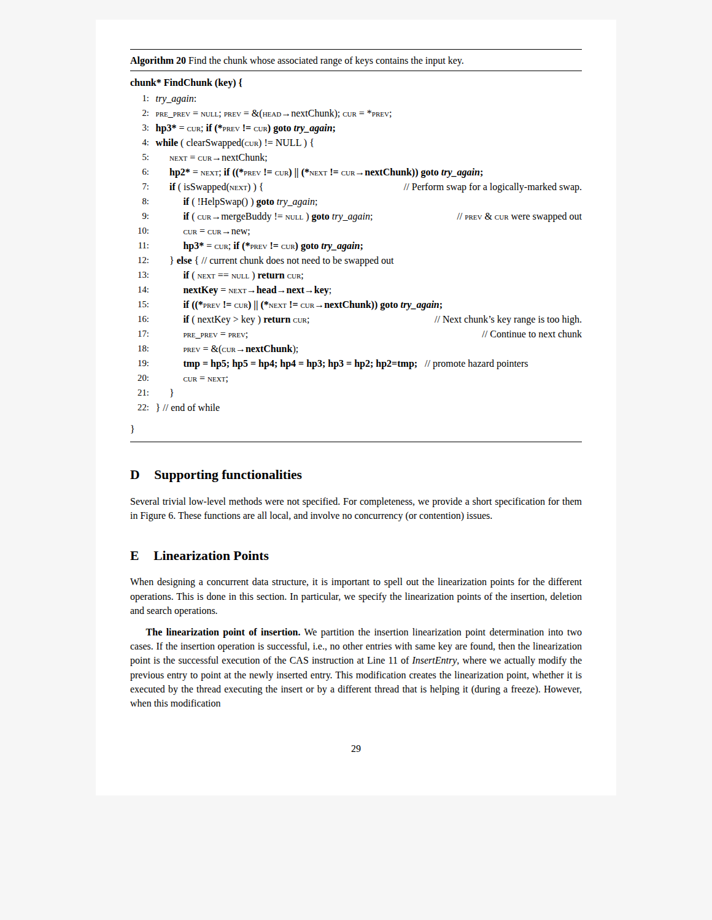Algorithm 20 Find the chunk whose associated range of keys contains the input key.
chunk* FindChunk (key) {
try_again:
pre_prev = null; prev = &(head→nextChunk); cur = *prev;
hp3* = cur; if (*prev != cur) goto try_again;
while ( clearSwapped(cur) != NULL ) {
next = cur→nextChunk;
hp2* = next; if ((*prev != cur) || (*next != cur→nextChunk)) goto try_again;
if ( isSwapped(next) ) { // Perform swap for a logically-marked swap.
if ( !HelpSwap() ) goto try_again;
if ( cur→mergeBuddy != null ) goto try_again; // prev & cur were swapped out
cur = cur→new;
hp3* = cur; if (*prev != cur) goto try_again;
} else { // current chunk does not need to be swapped out
if ( next == null ) return cur;
nextKey = next→head→next→key;
if ((*prev != cur) || (*next != cur→nextChunk)) goto try_again;
if ( nextKey > key ) return cur; // Next chunk’s key range is too high.
pre_prev = prev; // Continue to next chunk
prev = &(cur→nextChunk);
tmp = hp5; hp5 = hp4; hp4 = hp3; hp3 = hp2; hp2=tmp; // promote hazard pointers
cur = next;
}
} // end of while
}
DSupporting functionalities
Several trivial low-level methods were not specified. For completeness, we provide a short specification for them in Figure 6. These functions are all local, and involve no concurrency (or contention) issues.
ELinearization Points
When designing a concurrent data structure, it is important to spell out the linearization points for the different operations. This is done in this section. In particular, we specify the linearization points of the insertion, deletion and search operations.
The linearization point of insertion. We partition the insertion linearization point determination into two cases. If the insertion operation is successful, i.e., no other entries with same key are found, then the linearization point is the successful execution of the CAS instruction at Line 11 of InsertEntry, where we actually modify the previous entry to point at the newly inserted entry. This modification creates the linearization point, whether it is executed by the thread executing the insert or by a different thread that is helping it (during a freeze). However, when this modification
29